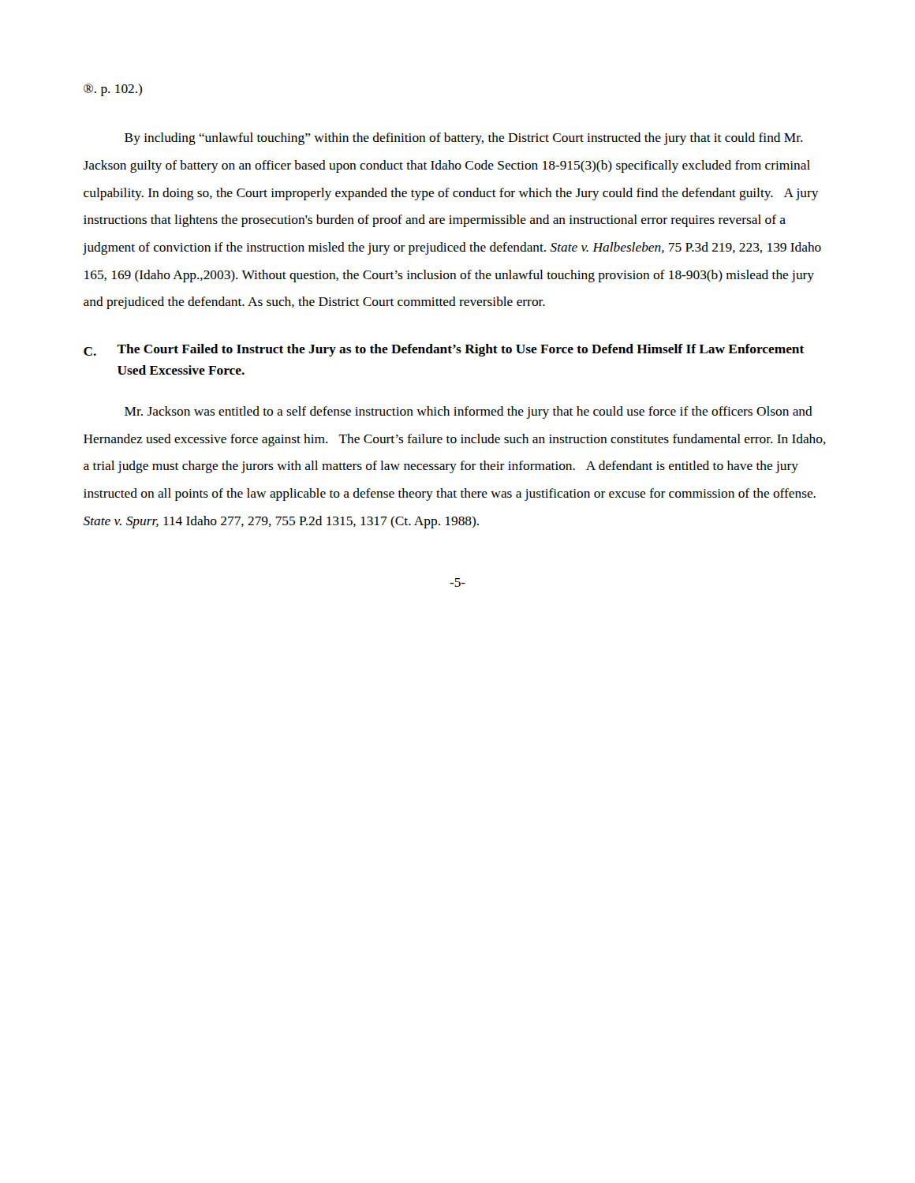®. p. 102.)
By including “unlawful touching” within the definition of battery, the District Court instructed the jury that it could find Mr. Jackson guilty of battery on an officer based upon conduct that Idaho Code Section 18-915(3)(b) specifically excluded from criminal culpability. In doing so, the Court improperly expanded the type of conduct for which the Jury could find the defendant guilty. A jury instructions that lightens the prosecution's burden of proof and are impermissible and an instructional error requires reversal of a judgment of conviction if the instruction misled the jury or prejudiced the defendant. State v. Halbesleben, 75 P.3d 219, 223, 139 Idaho 165, 169 (Idaho App.,2003). Without question, the Court’s inclusion of the unlawful touching provision of 18-903(b) mislead the jury and prejudiced the defendant. As such, the District Court committed reversible error.
C. The Court Failed to Instruct the Jury as to the Defendant’s Right to Use Force to Defend Himself If Law Enforcement Used Excessive Force.
Mr. Jackson was entitled to a self defense instruction which informed the jury that he could use force if the officers Olson and Hernandez used excessive force against him. The Court’s failure to include such an instruction constitutes fundamental error. In Idaho, a trial judge must charge the jurors with all matters of law necessary for their information. A defendant is entitled to have the jury instructed on all points of the law applicable to a defense theory that there was a justification or excuse for commission of the offense. State v. Spurr, 114 Idaho 277, 279, 755 P.2d 1315, 1317 (Ct. App. 1988).
-5-